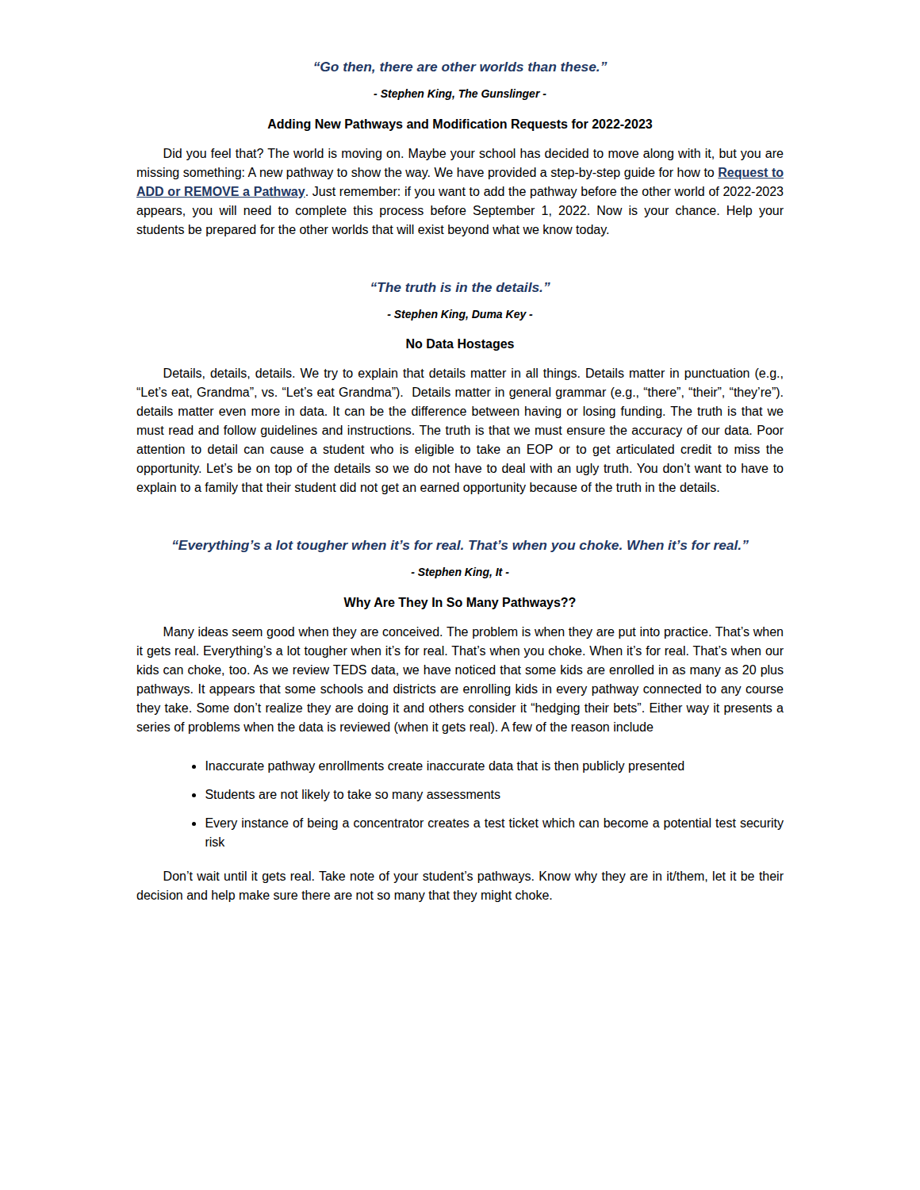“Go then, there are other worlds than these.”
- Stephen King, The Gunslinger -
Adding New Pathways and Modification Requests for 2022-2023
Did you feel that? The world is moving on. Maybe your school has decided to move along with it, but you are missing something: A new pathway to show the way. We have provided a step-by-step guide for how to Request to ADD or REMOVE a Pathway. Just remember: if you want to add the pathway before the other world of 2022-2023 appears, you will need to complete this process before September 1, 2022. Now is your chance. Help your students be prepared for the other worlds that will exist beyond what we know today.
“The truth is in the details.”
- Stephen King, Duma Key -
No Data Hostages
Details, details, details. We try to explain that details matter in all things. Details matter in punctuation (e.g., “Let’s eat, Grandma”, vs. “Let’s eat Grandma”). Details matter in general grammar (e.g., “there”, “their”, “they’re”). details matter even more in data. It can be the difference between having or losing funding. The truth is that we must read and follow guidelines and instructions. The truth is that we must ensure the accuracy of our data. Poor attention to detail can cause a student who is eligible to take an EOP or to get articulated credit to miss the opportunity. Let’s be on top of the details so we do not have to deal with an ugly truth. You don’t want to have to explain to a family that their student did not get an earned opportunity because of the truth in the details.
“Everything’s a lot tougher when it’s for real. That’s when you choke. When it’s for real.”
- Stephen King, It -
Why Are They In So Many Pathways??
Many ideas seem good when they are conceived. The problem is when they are put into practice. That’s when it gets real. Everything’s a lot tougher when it’s for real. That’s when you choke. When it’s for real. That’s when our kids can choke, too. As we review TEDS data, we have noticed that some kids are enrolled in as many as 20 plus pathways. It appears that some schools and districts are enrolling kids in every pathway connected to any course they take. Some don’t realize they are doing it and others consider it “hedging their bets”. Either way it presents a series of problems when the data is reviewed (when it gets real). A few of the reason include
Inaccurate pathway enrollments create inaccurate data that is then publicly presented
Students are not likely to take so many assessments
Every instance of being a concentrator creates a test ticket which can become a potential test security risk
Don’t wait until it gets real. Take note of your student’s pathways. Know why they are in it/them, let it be their decision and help make sure there are not so many that they might choke.